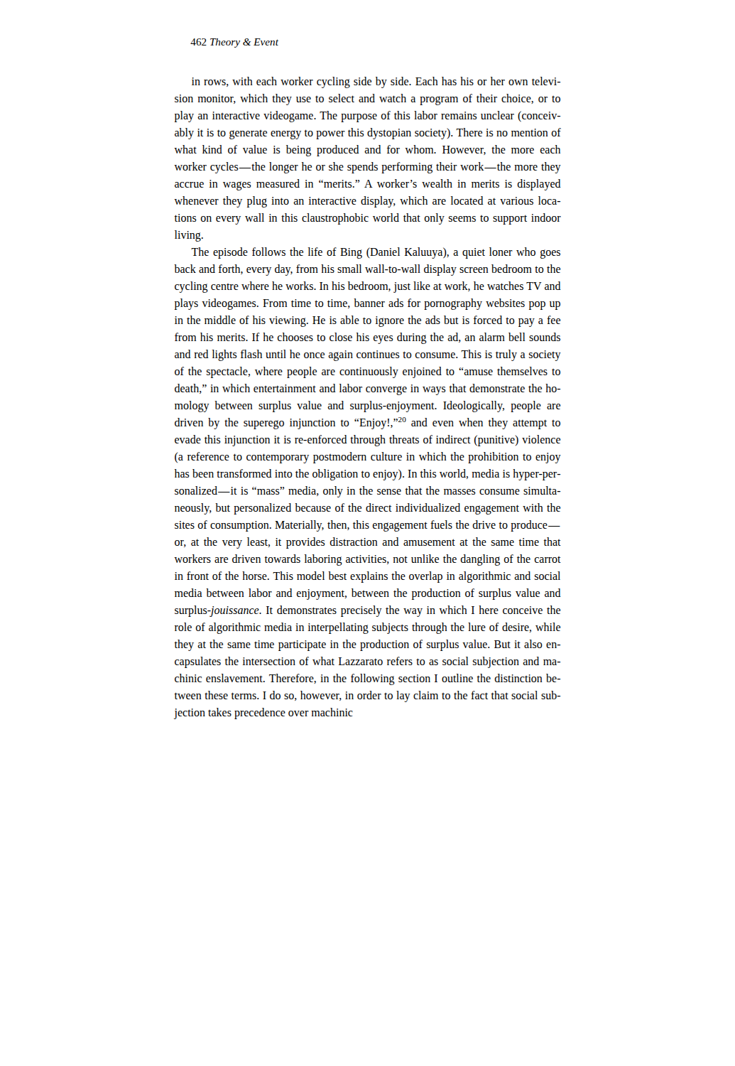462 Theory & Event
in rows, with each worker cycling side by side. Each has his or her own television monitor, which they use to select and watch a program of their choice, or to play an interactive videogame. The purpose of this labor remains unclear (conceivably it is to generate energy to power this dystopian society). There is no mention of what kind of value is being produced and for whom. However, the more each worker cycles — the longer he or she spends performing their work — the more they accrue in wages measured in “merits.” A worker’s wealth in merits is displayed whenever they plug into an interactive display, which are located at various locations on every wall in this claustrophobic world that only seems to support indoor living.
The episode follows the life of Bing (Daniel Kaluuya), a quiet loner who goes back and forth, every day, from his small wall-to-wall display screen bedroom to the cycling centre where he works. In his bedroom, just like at work, he watches TV and plays videogames. From time to time, banner ads for pornography websites pop up in the middle of his viewing. He is able to ignore the ads but is forced to pay a fee from his merits. If he chooses to close his eyes during the ad, an alarm bell sounds and red lights flash until he once again continues to consume. This is truly a society of the spectacle, where people are continuously enjoined to “amuse themselves to death,” in which entertainment and labor converge in ways that demonstrate the homology between surplus value and surplus-enjoyment. Ideologically, people are driven by the superego injunction to “Enjoy!,”20 and even when they attempt to evade this injunction it is re-enforced through threats of indirect (punitive) violence (a reference to contemporary postmodern culture in which the prohibition to enjoy has been transformed into the obligation to enjoy). In this world, media is hyper-personalized — it is “mass” media, only in the sense that the masses consume simultaneously, but personalized because of the direct individualized engagement with the sites of consumption. Materially, then, this engagement fuels the drive to produce — or, at the very least, it provides distraction and amusement at the same time that workers are driven towards laboring activities, not unlike the dangling of the carrot in front of the horse. This model best explains the overlap in algorithmic and social media between labor and enjoyment, between the production of surplus value and surplus-jouissance. It demonstrates precisely the way in which I here conceive the role of algorithmic media in interpellating subjects through the lure of desire, while they at the same time participate in the production of surplus value. But it also encapsulates the intersection of what Lazzarato refers to as social subjection and machinic enslavement. Therefore, in the following section I outline the distinction between these terms. I do so, however, in order to lay claim to the fact that social subjection takes precedence over machinic